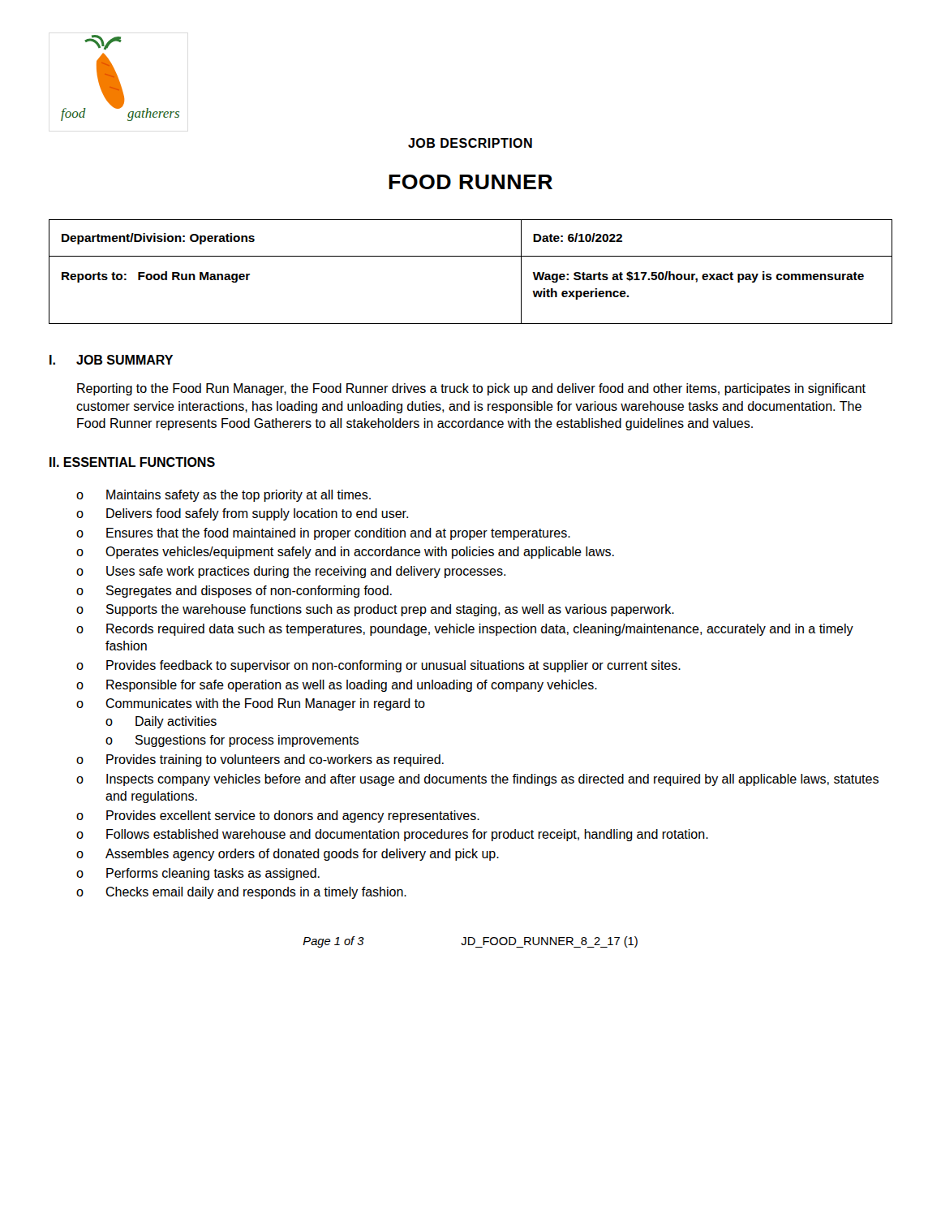food gatherers
JOB DESCRIPTION
FOOD RUNNER
| Department/Division: Operations | Date: 6/10/2022 |
| Reports to: Food Run Manager | Wage: Starts at $17.50/hour, exact pay is commensurate with experience. |
I. JOB SUMMARY
Reporting to the Food Run Manager, the Food Runner drives a truck to pick up and deliver food and other items, participates in significant customer service interactions, has loading and unloading duties, and is responsible for various warehouse tasks and documentation. The Food Runner represents Food Gatherers to all stakeholders in accordance with the established guidelines and values.
II. ESSENTIAL FUNCTIONS
Maintains safety as the top priority at all times.
Delivers food safely from supply location to end user.
Ensures that the food maintained in proper condition and at proper temperatures.
Operates vehicles/equipment safely and in accordance with policies and applicable laws.
Uses safe work practices during the receiving and delivery processes.
Segregates and disposes of non-conforming food.
Supports the warehouse functions such as product prep and staging, as well as various paperwork.
Records required data such as temperatures, poundage, vehicle inspection data, cleaning/maintenance, accurately and in a timely fashion
Provides feedback to supervisor on non-conforming or unusual situations at supplier or current sites.
Responsible for safe operation as well as loading and unloading of company vehicles.
Communicates with the Food Run Manager in regard to
Daily activities
Suggestions for process improvements
Provides training to volunteers and co-workers as required.
Inspects company vehicles before and after usage and documents the findings as directed and required by all applicable laws, statutes and regulations.
Provides excellent service to donors and agency representatives.
Follows established warehouse and documentation procedures for product receipt, handling and rotation.
Assembles agency orders of donated goods for delivery and pick up.
Performs cleaning tasks as assigned.
Checks email daily and responds in a timely fashion.
Page 1 of 3 JD_FOOD_RUNNER_8_2_17 (1)